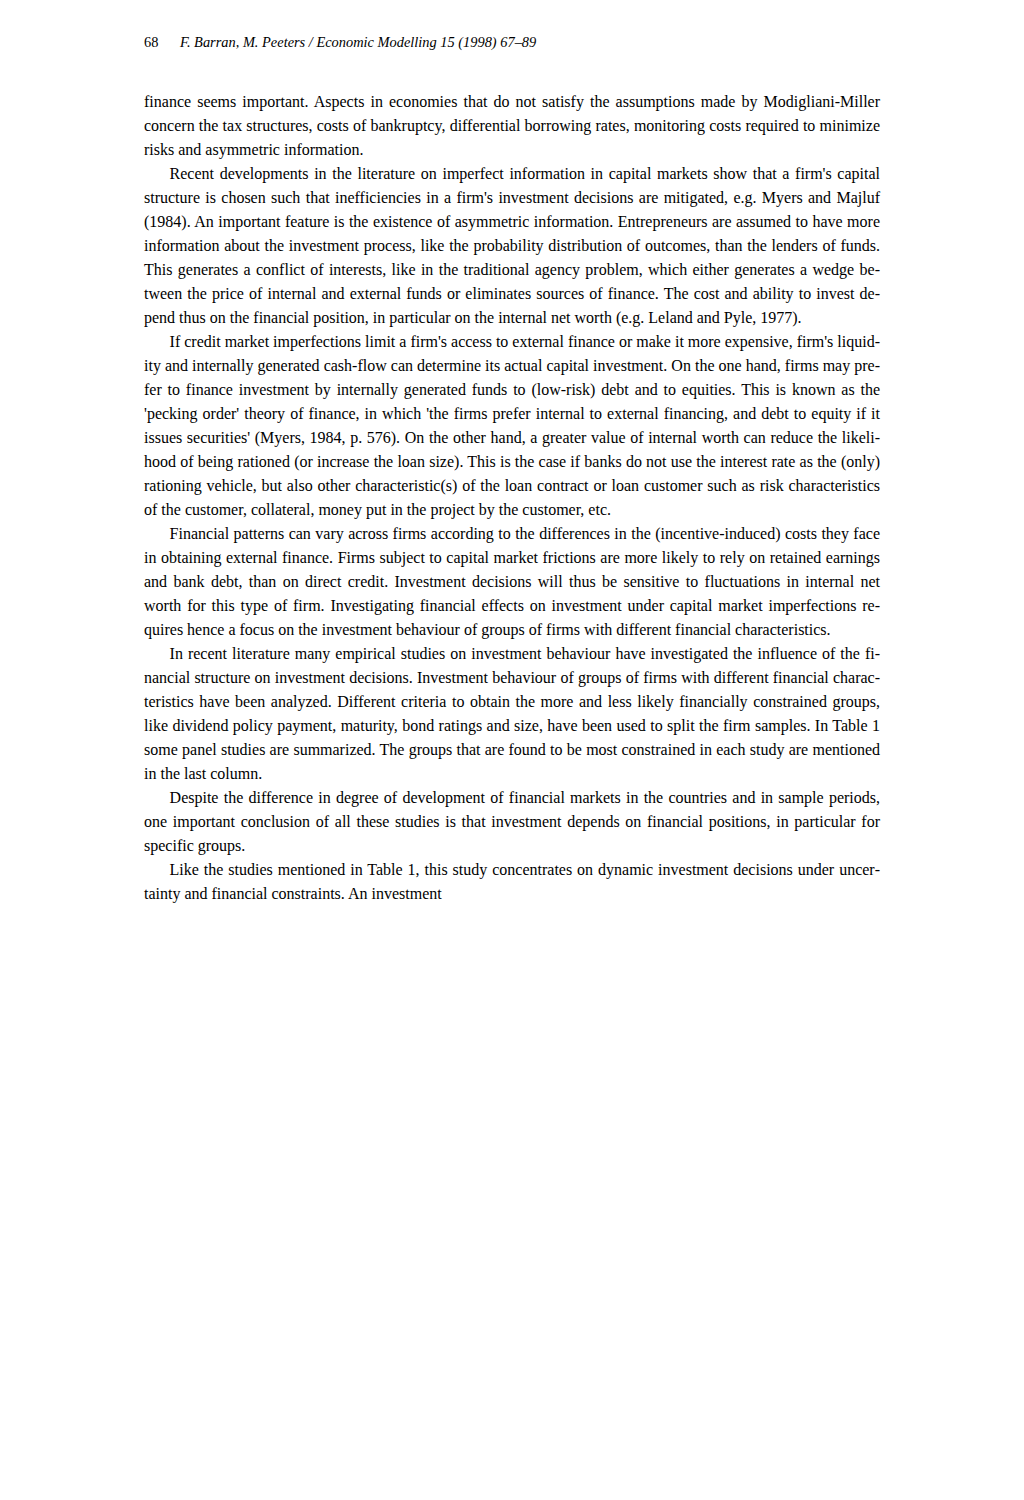68 F. Barran, M. Peeters / Economic Modelling 15 (1998) 67–89
finance seems important. Aspects in economies that do not satisfy the assumptions made by Modigliani-Miller concern the tax structures, costs of bankruptcy, differential borrowing rates, monitoring costs required to minimize risks and asymmetric information.
Recent developments in the literature on imperfect information in capital markets show that a firm's capital structure is chosen such that inefficiencies in a firm's investment decisions are mitigated, e.g. Myers and Majluf (1984). An important feature is the existence of asymmetric information. Entrepreneurs are assumed to have more information about the investment process, like the probability distribution of outcomes, than the lenders of funds. This generates a conflict of interests, like in the traditional agency problem, which either generates a wedge between the price of internal and external funds or eliminates sources of finance. The cost and ability to invest depend thus on the financial position, in particular on the internal net worth (e.g. Leland and Pyle, 1977).
If credit market imperfections limit a firm's access to external finance or make it more expensive, firm's liquidity and internally generated cash-flow can determine its actual capital investment. On the one hand, firms may prefer to finance investment by internally generated funds to (low-risk) debt and to equities. This is known as the 'pecking order' theory of finance, in which 'the firms prefer internal to external financing, and debt to equity if it issues securities' (Myers, 1984, p. 576). On the other hand, a greater value of internal worth can reduce the likelihood of being rationed (or increase the loan size). This is the case if banks do not use the interest rate as the (only) rationing vehicle, but also other characteristic(s) of the loan contract or loan customer such as risk characteristics of the customer, collateral, money put in the project by the customer, etc.
Financial patterns can vary across firms according to the differences in the (incentive-induced) costs they face in obtaining external finance. Firms subject to capital market frictions are more likely to rely on retained earnings and bank debt, than on direct credit. Investment decisions will thus be sensitive to fluctuations in internal net worth for this type of firm. Investigating financial effects on investment under capital market imperfections requires hence a focus on the investment behaviour of groups of firms with different financial characteristics.
In recent literature many empirical studies on investment behaviour have investigated the influence of the financial structure on investment decisions. Investment behaviour of groups of firms with different financial characteristics have been analyzed. Different criteria to obtain the more and less likely financially constrained groups, like dividend policy payment, maturity, bond ratings and size, have been used to split the firm samples. In Table 1 some panel studies are summarized. The groups that are found to be most constrained in each study are mentioned in the last column.
Despite the difference in degree of development of financial markets in the countries and in sample periods, one important conclusion of all these studies is that investment depends on financial positions, in particular for specific groups.
Like the studies mentioned in Table 1, this study concentrates on dynamic investment decisions under uncertainty and financial constraints. An investment